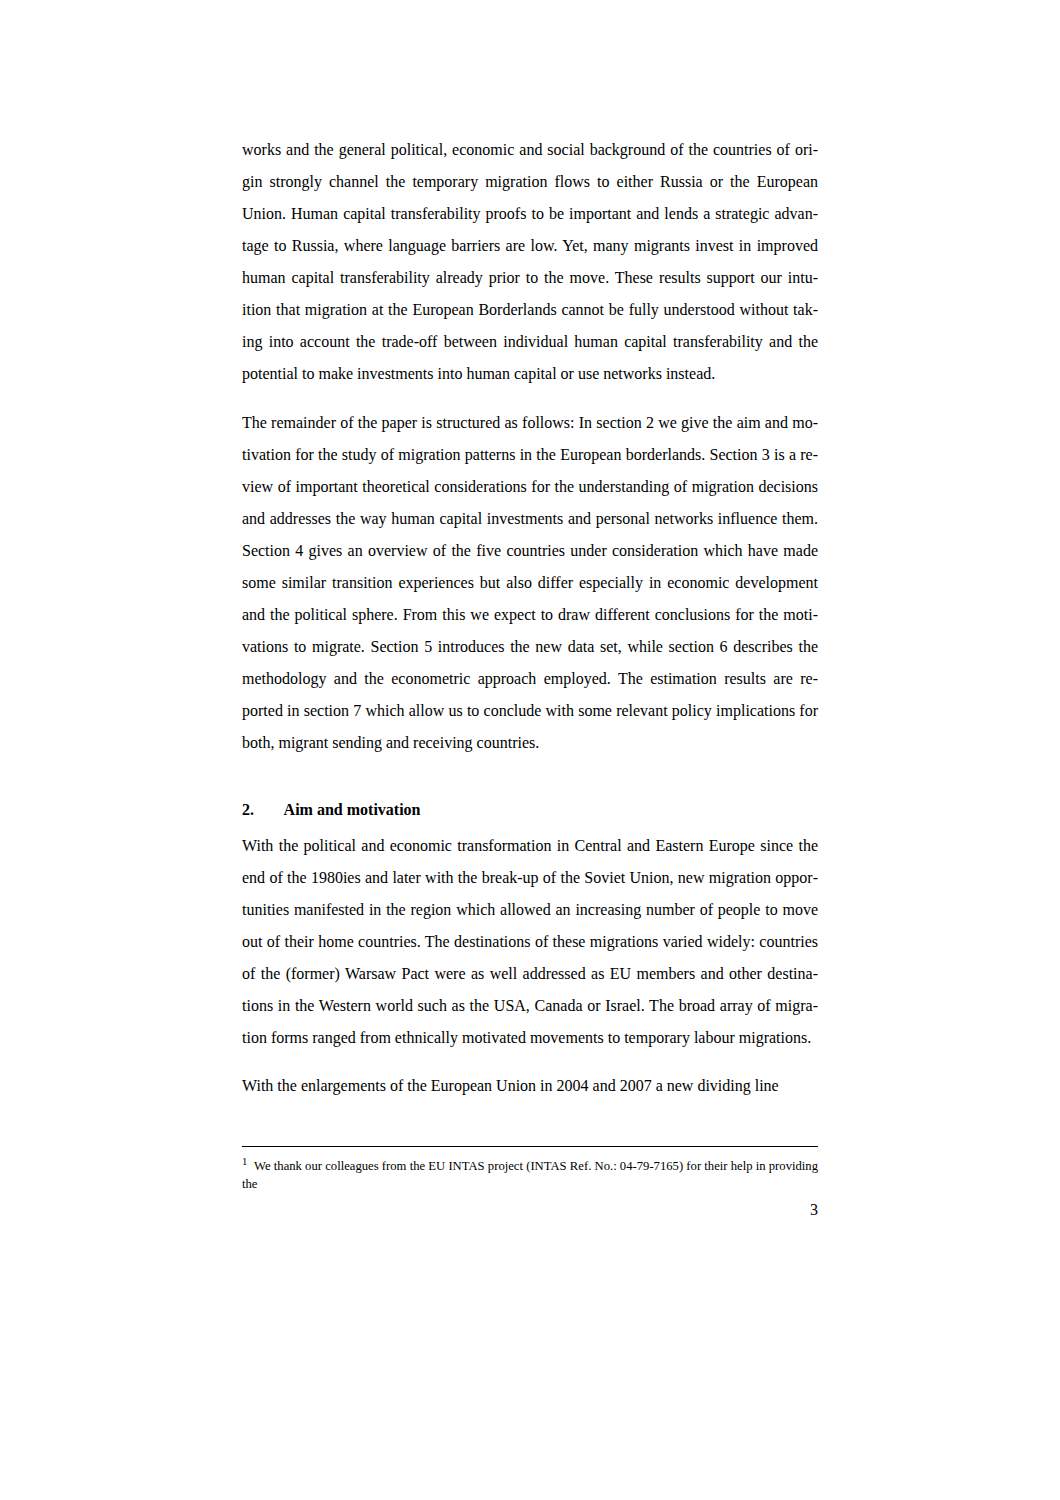works and the general political, economic and social background of the countries of origin strongly channel the temporary migration flows to either Russia or the European Union. Human capital transferability proofs to be important and lends a strategic advantage to Russia, where language barriers are low. Yet, many migrants invest in improved human capital transferability already prior to the move. These results support our intuition that migration at the European Borderlands cannot be fully understood without taking into account the trade-off between individual human capital transferability and the potential to make investments into human capital or use networks instead.
The remainder of the paper is structured as follows: In section 2 we give the aim and motivation for the study of migration patterns in the European borderlands. Section 3 is a review of important theoretical considerations for the understanding of migration decisions and addresses the way human capital investments and personal networks influence them. Section 4 gives an overview of the five countries under consideration which have made some similar transition experiences but also differ especially in economic development and the political sphere. From this we expect to draw different conclusions for the motivations to migrate. Section 5 introduces the new data set, while section 6 describes the methodology and the econometric approach employed. The estimation results are reported in section 7 which allow us to conclude with some relevant policy implications for both, migrant sending and receiving countries.
2. Aim and motivation
With the political and economic transformation in Central and Eastern Europe since the end of the 1980ies and later with the break-up of the Soviet Union, new migration opportunities manifested in the region which allowed an increasing number of people to move out of their home countries. The destinations of these migrations varied widely: countries of the (former) Warsaw Pact were as well addressed as EU members and other destinations in the Western world such as the USA, Canada or Israel. The broad array of migration forms ranged from ethnically motivated movements to temporary labour migrations.
With the enlargements of the European Union in 2004 and 2007 a new dividing line
1 We thank our colleagues from the EU INTAS project (INTAS Ref. No.: 04-79-7165) for their help in providing the
3